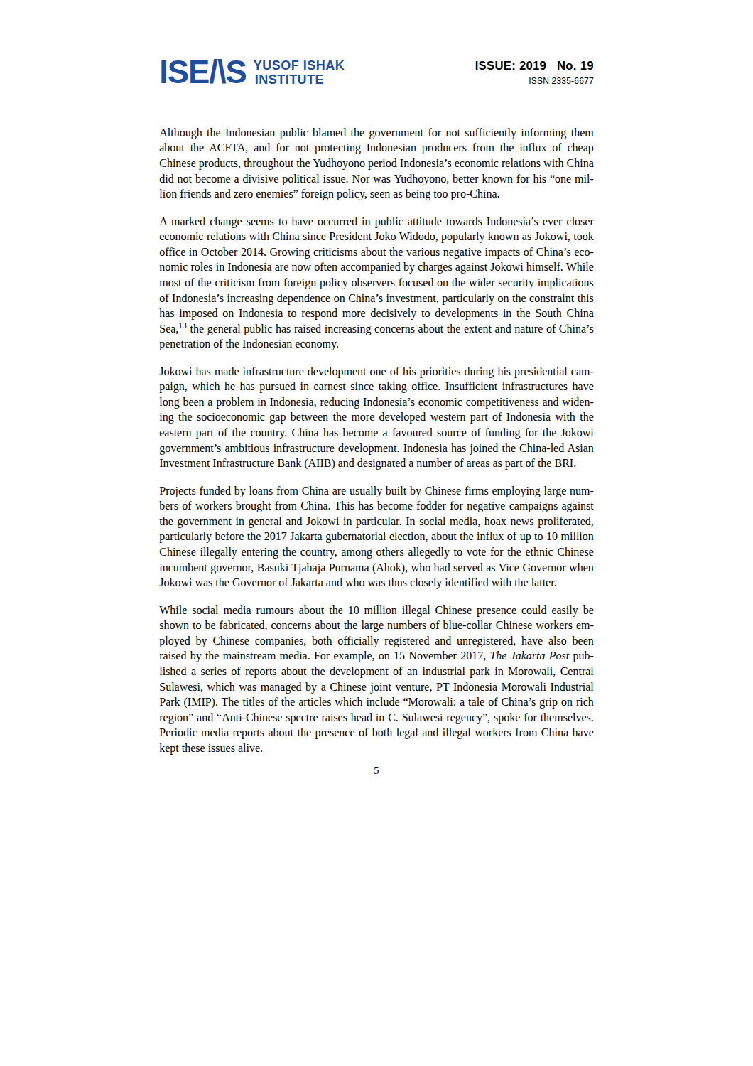ISE/\S
YUSOF ISHAK INSTITUTE
ISSUE: 2019 No. 19
ISSN 2335-6677
Although the Indonesian public blamed the government for not sufficiently informing them about the ACFTA, and for not protecting Indonesian producers from the influx of cheap Chinese products, throughout the Yudhoyono period Indonesia’s economic relations with China did not become a divisive political issue. Nor was Yudhoyono, better known for his “one million friends and zero enemies” foreign policy, seen as being too pro-China.
A marked change seems to have occurred in public attitude towards Indonesia’s ever closer economic relations with China since President Joko Widodo, popularly known as Jokowi, took office in October 2014. Growing criticisms about the various negative impacts of China’s economic roles in Indonesia are now often accompanied by charges against Jokowi himself. While most of the criticism from foreign policy observers focused on the wider security implications of Indonesia’s increasing dependence on China’s investment, particularly on the constraint this has imposed on Indonesia to respond more decisively to developments in the South China Sea,13 the general public has raised increasing concerns about the extent and nature of China’s penetration of the Indonesian economy.
Jokowi has made infrastructure development one of his priorities during his presidential campaign, which he has pursued in earnest since taking office. Insufficient infrastructures have long been a problem in Indonesia, reducing Indonesia’s economic competitiveness and widening the socioeconomic gap between the more developed western part of Indonesia with the eastern part of the country. China has become a favoured source of funding for the Jokowi government’s ambitious infrastructure development. Indonesia has joined the China-led Asian Investment Infrastructure Bank (AIIB) and designated a number of areas as part of the BRI.
Projects funded by loans from China are usually built by Chinese firms employing large numbers of workers brought from China. This has become fodder for negative campaigns against the government in general and Jokowi in particular. In social media, hoax news proliferated, particularly before the 2017 Jakarta gubernatorial election, about the influx of up to 10 million Chinese illegally entering the country, among others allegedly to vote for the ethnic Chinese incumbent governor, Basuki Tjahaja Purnama (Ahok), who had served as Vice Governor when Jokowi was the Governor of Jakarta and who was thus closely identified with the latter.
While social media rumours about the 10 million illegal Chinese presence could easily be shown to be fabricated, concerns about the large numbers of blue-collar Chinese workers employed by Chinese companies, both officially registered and unregistered, have also been raised by the mainstream media. For example, on 15 November 2017, The Jakarta Post published a series of reports about the development of an industrial park in Morowali, Central Sulawesi, which was managed by a Chinese joint venture, PT Indonesia Morowali Industrial Park (IMIP). The titles of the articles which include “Morowali: a tale of China’s grip on rich region” and “Anti-Chinese spectre raises head in C. Sulawesi regency”, spoke for themselves. Periodic media reports about the presence of both legal and illegal workers from China have kept these issues alive.
5